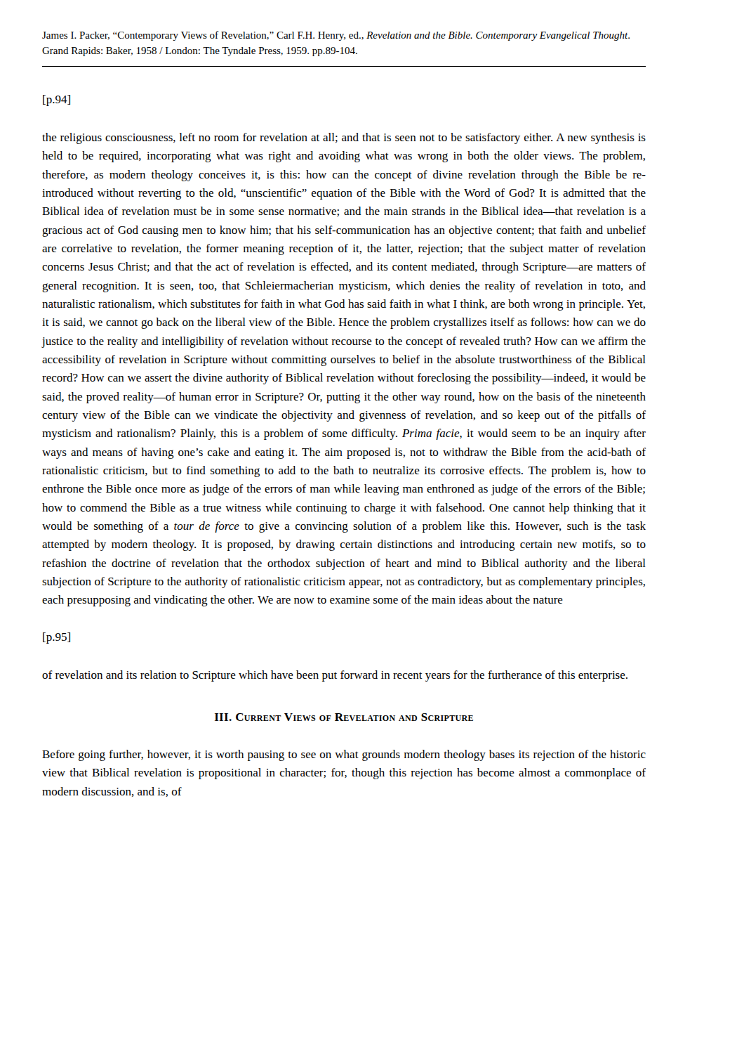James I. Packer, “Contemporary Views of Revelation,” Carl F.H. Henry, ed., Revelation and the Bible. Contemporary Evangelical Thought. Grand Rapids: Baker, 1958 / London: The Tyndale Press, 1959. pp.89-104.
[p.94]
the religious consciousness, left no room for revelation at all; and that is seen not to be satisfactory either. A new synthesis is held to be required, incorporating what was right and avoiding what was wrong in both the older views. The problem, therefore, as modern theology conceives it, is this: how can the concept of divine revelation through the Bible be re-introduced without reverting to the old, “unscientific” equation of the Bible with the Word of God? It is admitted that the Biblical idea of revelation must be in some sense normative; and the main strands in the Biblical idea—that revelation is a gracious act of God causing men to know him; that his self-communication has an objective content; that faith and unbelief are correlative to revelation, the former meaning reception of it, the latter, rejection; that the subject matter of revelation concerns Jesus Christ; and that the act of revelation is effected, and its content mediated, through Scripture—are matters of general recognition. It is seen, too, that Schleiermacherian mysticism, which denies the reality of revelation in toto, and naturalistic rationalism, which substitutes for faith in what God has said faith in what I think, are both wrong in principle. Yet, it is said, we cannot go back on the liberal view of the Bible. Hence the problem crystallizes itself as follows: how can we do justice to the reality and intelligibility of revelation without recourse to the concept of revealed truth? How can we affirm the accessibility of revelation in Scripture without committing ourselves to belief in the absolute trustworthiness of the Biblical record? How can we assert the divine authority of Biblical revelation without foreclosing the possibility—indeed, it would be said, the proved reality—of human error in Scripture? Or, putting it the other way round, how on the basis of the nineteenth century view of the Bible can we vindicate the objectivity and givenness of revelation, and so keep out of the pitfalls of mysticism and rationalism? Plainly, this is a problem of some difficulty. Prima facie, it would seem to be an inquiry after ways and means of having one’s cake and eating it. The aim proposed is, not to withdraw the Bible from the acid-bath of rationalistic criticism, but to find something to add to the bath to neutralize its corrosive effects. The problem is, how to enthrone the Bible once more as judge of the errors of man while leaving man enthroned as judge of the errors of the Bible; how to commend the Bible as a true witness while continuing to charge it with falsehood. One cannot help thinking that it would be something of a tour de force to give a convincing solution of a problem like this. However, such is the task attempted by modern theology. It is proposed, by drawing certain distinctions and introducing certain new motifs, so to refashion the doctrine of revelation that the orthodox subjection of heart and mind to Biblical authority and the liberal subjection of Scripture to the authority of rationalistic criticism appear, not as contradictory, but as complementary principles, each presupposing and vindicating the other. We are now to examine some of the main ideas about the nature
[p.95]
of revelation and its relation to Scripture which have been put forward in recent years for the furtherance of this enterprise.
III. Current Views of Revelation and Scripture
Before going further, however, it is worth pausing to see on what grounds modern theology bases its rejection of the historic view that Biblical revelation is propositional in character; for, though this rejection has become almost a commonplace of modern discussion, and is, of